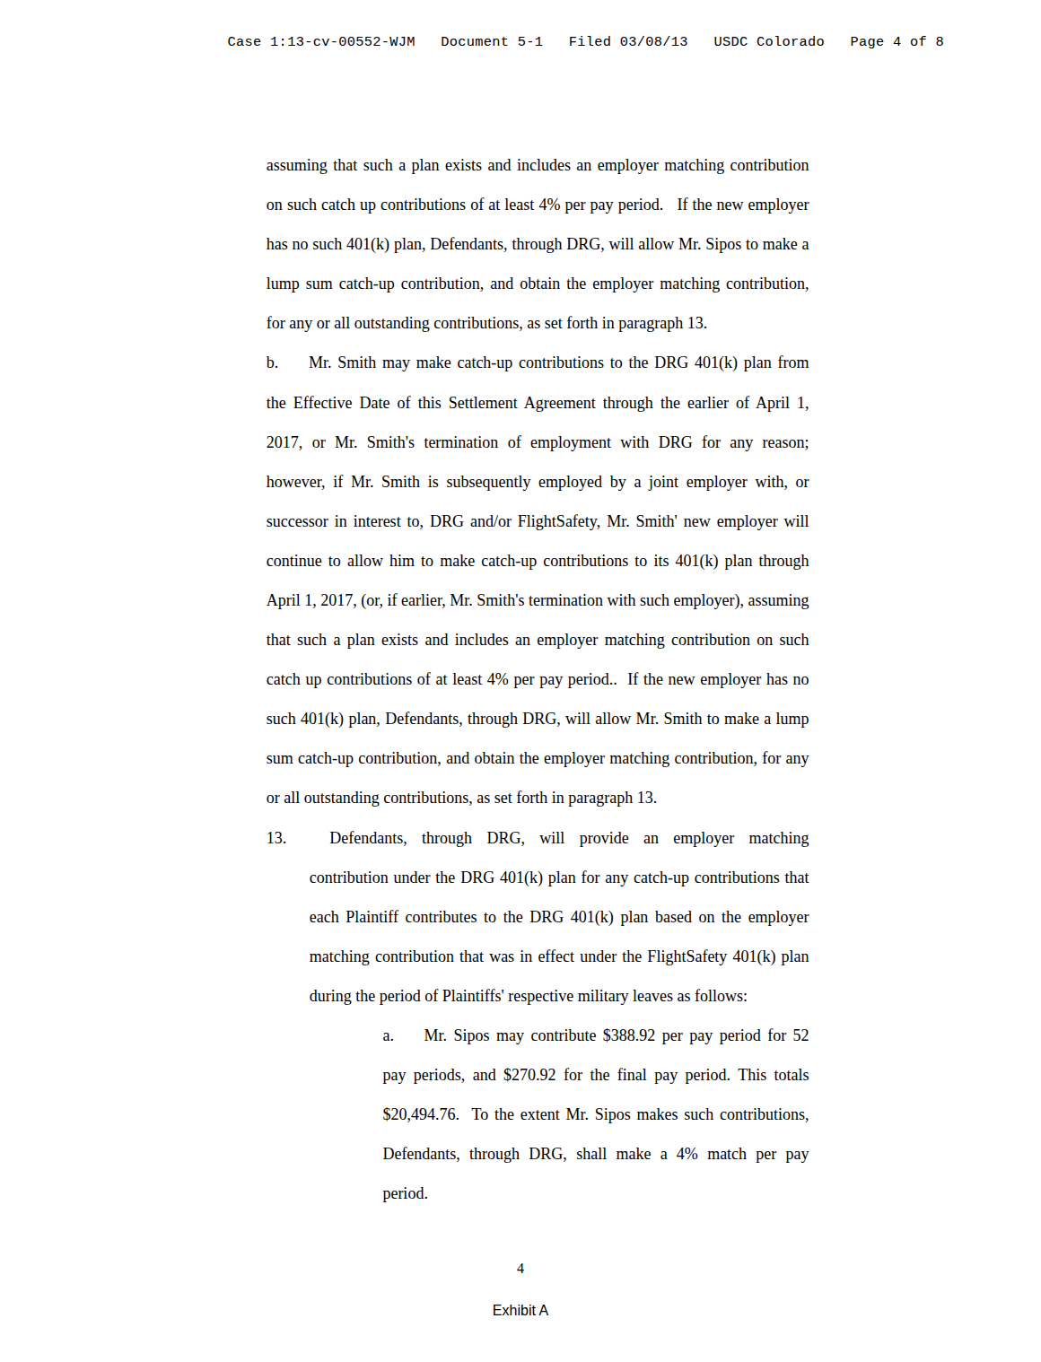Case 1:13-cv-00552-WJM Document 5-1 Filed 03/08/13 USDC Colorado Page 4 of 8
assuming that such a plan exists and includes an employer matching contribution on such catch up contributions of at least 4% per pay period. If the new employer has no such 401(k) plan, Defendants, through DRG, will allow Mr. Sipos to make a lump sum catch-up contribution, and obtain the employer matching contribution, for any or all outstanding contributions, as set forth in paragraph 13.
b. Mr. Smith may make catch-up contributions to the DRG 401(k) plan from the Effective Date of this Settlement Agreement through the earlier of April 1, 2017, or Mr. Smith's termination of employment with DRG for any reason; however, if Mr. Smith is subsequently employed by a joint employer with, or successor in interest to, DRG and/or FlightSafety, Mr. Smith' new employer will continue to allow him to make catch-up contributions to its 401(k) plan through April 1, 2017, (or, if earlier, Mr. Smith's termination with such employer), assuming that such a plan exists and includes an employer matching contribution on such catch up contributions of at least 4% per pay period.. If the new employer has no such 401(k) plan, Defendants, through DRG, will allow Mr. Smith to make a lump sum catch-up contribution, and obtain the employer matching contribution, for any or all outstanding contributions, as set forth in paragraph 13.
13. Defendants, through DRG, will provide an employer matching contribution under the DRG 401(k) plan for any catch-up contributions that each Plaintiff contributes to the DRG 401(k) plan based on the employer matching contribution that was in effect under the FlightSafety 401(k) plan during the period of Plaintiffs' respective military leaves as follows:
a. Mr. Sipos may contribute $388.92 per pay period for 52 pay periods, and $270.92 for the final pay period. This totals $20,494.76. To the extent Mr. Sipos makes such contributions, Defendants, through DRG, shall make a 4% match per pay period.
4
Exhibit A